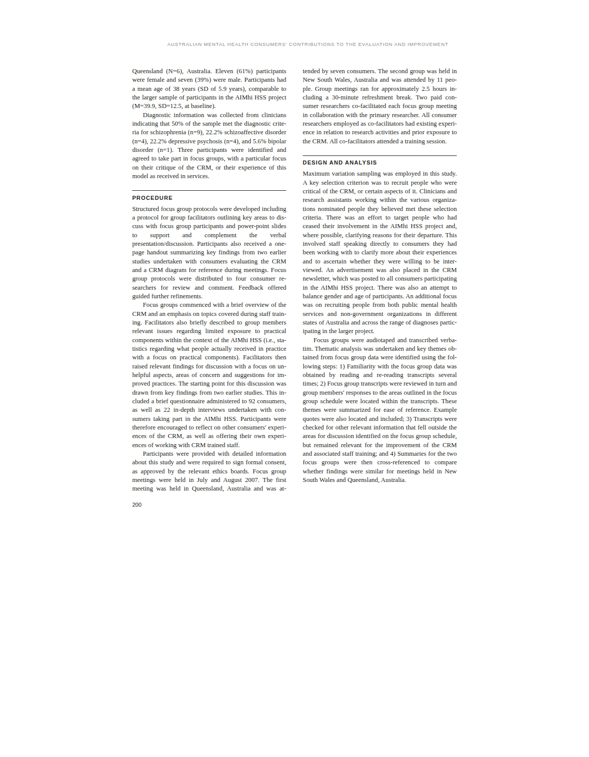Australian Mental Health Consumers' Contributions to the Evaluation and Improvement
Queensland (N=6), Australia. Eleven (61%) participants were female and seven (39%) were male. Participants had a mean age of 38 years (SD of 5.9 years), comparable to the larger sample of participants in the AIMhi HSS project (M=39.9, SD=12.5, at baseline).
Diagnostic information was collected from clinicians indicating that 50% of the sample met the diagnostic criteria for schizophrenia (n=9), 22.2% schizoaffective disorder (n=4), 22.2% depressive psychosis (n=4), and 5.6% bipolar disorder (n=1). Three participants were identified and agreed to take part in focus groups, with a particular focus on their critique of the CRM, or their experience of this model as received in services.
Procedure
Structured focus group protocols were developed including a protocol for group facilitators outlining key areas to discuss with focus group participants and power-point slides to support and complement the verbal presentation/discussion. Participants also received a one-page handout summarizing key findings from two earlier studies undertaken with consumers evaluating the CRM and a CRM diagram for reference during meetings. Focus group protocols were distributed to four consumer researchers for review and comment. Feedback offered guided further refinements.
Focus groups commenced with a brief overview of the CRM and an emphasis on topics covered during staff training. Facilitators also briefly described to group members relevant issues regarding limited exposure to practical components within the context of the AIMhi HSS (i.e., statistics regarding what people actually received in practice with a focus on practical components). Facilitators then raised relevant findings for discussion with a focus on unhelpful aspects, areas of concern and suggestions for improved practices. The starting point for this discussion was drawn from key findings from two earlier studies. This included a brief questionnaire administered to 92 consumers, as well as 22 in-depth interviews undertaken with consumers taking part in the AIMhi HSS. Participants were therefore encouraged to reflect on other consumers' experiences of the CRM, as well as offering their own experiences of working with CRM trained staff.
Participants were provided with detailed information about this study and were required to sign formal consent, as approved by the relevant ethics boards. Focus group meetings were held in July and August 2007. The first meeting was held in Queensland, Australia and was attended by seven consumers. The second group was held in New South Wales, Australia and was attended by 11 people. Group meetings ran for approximately 2.5 hours including a 30-minute refreshment break. Two paid consumer researchers co-facilitated each focus group meeting in collaboration with the primary researcher. All consumer researchers employed as co-facilitators had existing experience in relation to research activities and prior exposure to the CRM. All co-facilitators attended a training session.
Design and Analysis
Maximum variation sampling was employed in this study. A key selection criterion was to recruit people who were critical of the CRM, or certain aspects of it. Clinicians and research assistants working within the various organizations nominated people they believed met these selection criteria. There was an effort to target people who had ceased their involvement in the AIMhi HSS project and, where possible, clarifying reasons for their departure. This involved staff speaking directly to consumers they had been working with to clarify more about their experiences and to ascertain whether they were willing to be interviewed. An advertisement was also placed in the CRM newsletter, which was posted to all consumers participating in the AIMhi HSS project. There was also an attempt to balance gender and age of participants. An additional focus was on recruiting people from both public mental health services and non-government organizations in different states of Australia and across the range of diagnoses participating in the larger project.
Focus groups were audiotaped and transcribed verbatim. Thematic analysis was undertaken and key themes obtained from focus group data were identified using the following steps: 1) Familiarity with the focus group data was obtained by reading and re-reading transcripts several times; 2) Focus group transcripts were reviewed in turn and group members' responses to the areas outlined in the focus group schedule were located within the transcripts. These themes were summarized for ease of reference. Example quotes were also located and included; 3) Transcripts were checked for other relevant information that fell outside the areas for discussion identified on the focus group schedule, but remained relevant for the improvement of the CRM and associated staff training; and 4) Summaries for the two focus groups were then cross-referenced to compare whether findings were similar for meetings held in New South Wales and Queensland, Australia.
200